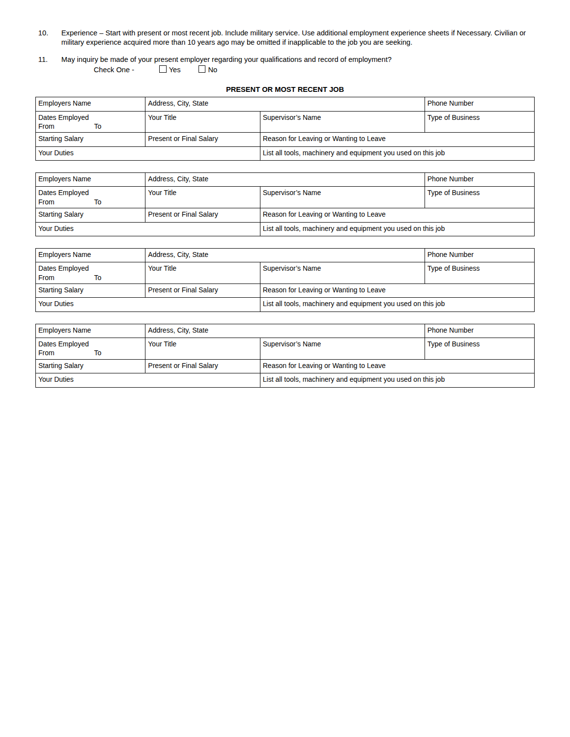10. Experience – Start with present or most recent job. Include military service. Use additional employment experience sheets if Necessary. Civilian or military experience acquired more than 10 years ago may be omitted if inapplicable to the job you are seeking.
11. May inquiry be made of your present employer regarding your qualifications and record of employment?
Check One - Yes No
PRESENT OR MOST RECENT JOB
| Employers Name | Address, City, State | Phone Number |
| Dates Employed From To | Your Title | Supervisor’s Name | Type of Business |
| Starting Salary | Present or Final Salary | Reason for Leaving or Wanting to Leave |
| Your Duties | List all tools, machinery and equipment you used on this job |
| Employers Name | Address, City, State | Phone Number |
| Dates Employed From To | Your Title | Supervisor’s Name | Type of Business |
| Starting Salary | Present or Final Salary | Reason for Leaving or Wanting to Leave |
| Your Duties | List all tools, machinery and equipment you used on this job |
| Employers Name | Address, City, State | Phone Number |
| Dates Employed From To | Your Title | Supervisor’s Name | Type of Business |
| Starting Salary | Present or Final Salary | Reason for Leaving or Wanting to Leave |
| Your Duties | List all tools, machinery and equipment you used on this job |
| Employers Name | Address, City, State | Phone Number |
| Dates Employed From To | Your Title | Supervisor’s Name | Type of Business |
| Starting Salary | Present or Final Salary | Reason for Leaving or Wanting to Leave |
| Your Duties | List all tools, machinery and equipment you used on this job |